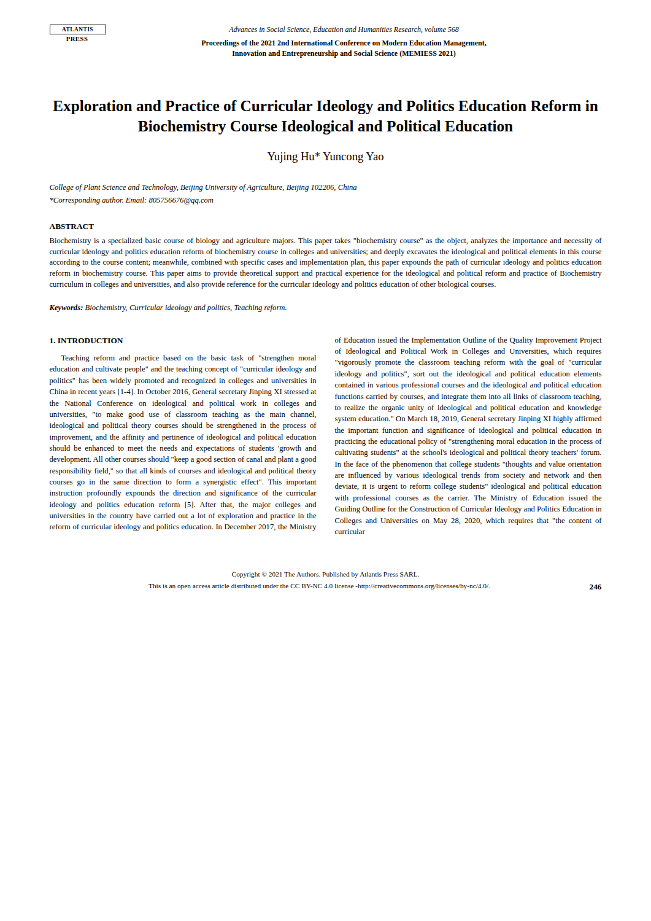ATLANTIS PRESS
Advances in Social Science, Education and Humanities Research, volume 568
Proceedings of the 2021 2nd International Conference on Modern Education Management,
Innovation and Entrepreneurship and Social Science (MEMIESS 2021)
Exploration and Practice of Curricular Ideology and Politics Education Reform in Biochemistry Course Ideological and Political Education
Yujing Hu* Yuncong Yao
College of Plant Science and Technology, Beijing University of Agriculture, Beijing 102206, China
*Corresponding author. Email: 805756676@qq.com
ABSTRACT
Biochemistry is a specialized basic course of biology and agriculture majors. This paper takes "biochemistry course" as the object, analyzes the importance and necessity of curricular ideology and politics education reform of biochemistry course in colleges and universities; and deeply excavates the ideological and political elements in this course according to the course content; meanwhile, combined with specific cases and implementation plan, this paper expounds the path of curricular ideology and politics education reform in biochemistry course. This paper aims to provide theoretical support and practical experience for the ideological and political reform and practice of Biochemistry curriculum in colleges and universities, and also provide reference for the curricular ideology and politics education of other biological courses.
Keywords: Biochemistry, Curricular ideology and politics, Teaching reform.
1. INTRODUCTION
Teaching reform and practice based on the basic task of "strengthen moral education and cultivate people" and the teaching concept of "curricular ideology and politics" has been widely promoted and recognized in colleges and universities in China in recent years [1-4]. In October 2016, General secretary Jinping XI stressed at the National Conference on ideological and political work in colleges and universities, "to make good use of classroom teaching as the main channel, ideological and political theory courses should be strengthened in the process of improvement, and the affinity and pertinence of ideological and political education should be enhanced to meet the needs and expectations of students 'growth and development. All other courses should "keep a good section of canal and plant a good responsibility field," so that all kinds of courses and ideological and political theory courses go in the same direction to form a synergistic effect". This important instruction profoundly expounds the direction and significance of the curricular ideology and politics education reform [5]. After that, the major colleges and universities in the country have carried out a lot of exploration and practice in the reform of curricular ideology and politics education. In December 2017, the Ministry of Education issued the Implementation Outline of the Quality Improvement Project of Ideological and Political Work in Colleges and Universities, which requires "vigorously promote the classroom teaching reform with the goal of "curricular ideology and politics", sort out the ideological and political education elements contained in various professional courses and the ideological and political education functions carried by courses, and integrate them into all links of classroom teaching, to realize the organic unity of ideological and political education and knowledge system education." On March 18, 2019, General secretary Jinping XI highly affirmed the important function and significance of ideological and political education in practicing the educational policy of "strengthening moral education in the process of cultivating students" at the school's ideological and political theory teachers' forum. In the face of the phenomenon that college students "thoughts and value orientation are influenced by various ideological trends from society and network and then deviate, it is urgent to reform college students" ideological and political education with professional courses as the carrier. The Ministry of Education issued the Guiding Outline for the Construction of Curricular Ideology and Politics Education in Colleges and Universities on May 28, 2020, which requires that "the content of curricular
Copyright © 2021 The Authors. Published by Atlantis Press SARL.
246 This is an open access article distributed under the CC BY-NC 4.0 license -http://creativecommons.org/licenses/by-nc/4.0/.